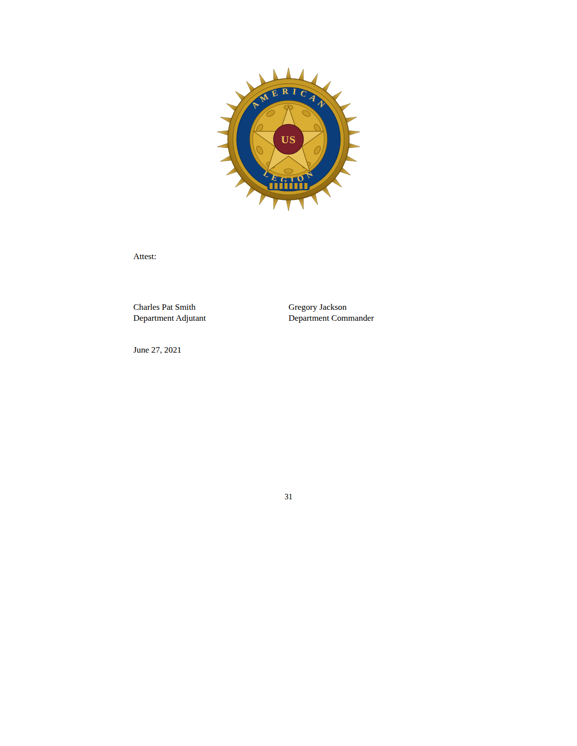A M E R I C A N L E G I O N US
Attest:
| Charles Pat Smith | Gregory Jackson |
| Department Adjutant | Department Commander |
June 27, 2021
31